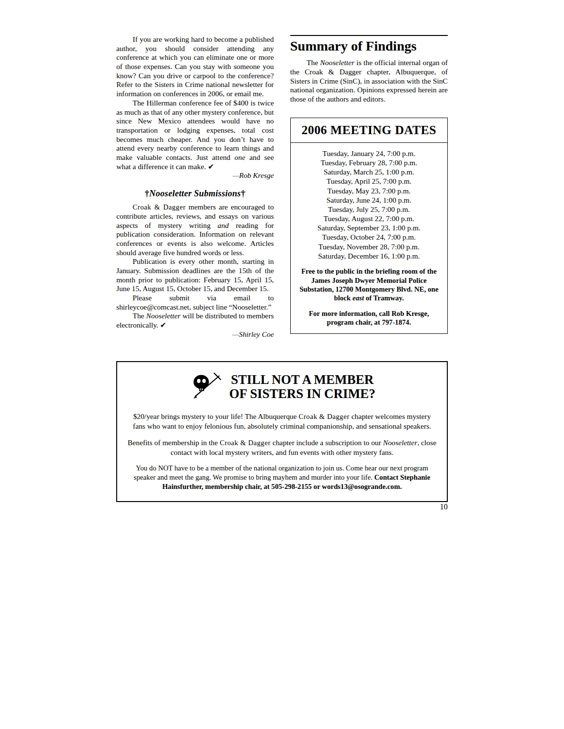If you are working hard to become a published author, you should consider attending any conference at which you can eliminate one or more of those expenses. Can you stay with someone you know? Can you drive or carpool to the conference? Refer to the Sisters in Crime national newsletter for information on conferences in 2006, or email me.
The Hillerman conference fee of $400 is twice as much as that of any other mystery conference, but since New Mexico attendees would have no transportation or lodging expenses, total cost becomes much cheaper. And you don’t have to attend every nearby conference to learn things and make valuable contacts. Just attend one and see what a difference it can make. ✔
—Rob Kresge
†Nooseletter Submissions†
Croak & Dagger members are encouraged to contribute articles, reviews, and essays on various aspects of mystery writing and reading for publication consideration. Information on relevant conferences or events is also welcome. Articles should average five hundred words or less.
Publication is every other month, starting in January. Submission deadlines are the 15th of the month prior to publication: February 15, April 15, June 15, August 15, October 15, and December 15.
Please submit via email to shirleycoe@comcast.net, subject line “Nooseletter.”
The Nooseletter will be distributed to members electronically. ✔
—Shirley Coe
Summary of Findings
The Nooseletter is the official internal organ of the Croak & Dagger chapter, Albuquerque, of Sisters in Crime (SinC), in association with the SinC national organization. Opinions expressed herein are those of the authors and editors.
2006 MEETING DATES
Tuesday, January 24, 7:00 p.m.
Tuesday, February 28, 7:00 p.m.
Saturday, March 25, 1:00 p.m.
Tuesday, April 25, 7:00 p.m.
Tuesday, May 23, 7:00 p.m.
Saturday, June 24, 1:00 p.m.
Tuesday, July 25, 7:00 p.m.
Tuesday, August 22, 7:00 p.m.
Saturday, September 23, 1:00 p.m.
Tuesday, October 24, 7:00 p.m.
Tuesday, November 28, 7:00 p.m.
Saturday, December 16, 1:00 p.m.
Free to the public in the briefing room of the James Joseph Dwyer Memorial Police Substation, 12700 Montgomery Blvd. NE, one block east of Tramway.
For more information, call Rob Kresge, program chair, at 797-1874.
STILL NOT A MEMBER
OF SISTERS IN CRIME?
$20/year brings mystery to your life! The Albuquerque Croak & Dagger chapter welcomes mystery fans who want to enjoy felonious fun, absolutely criminal companionship, and sensational speakers.
Benefits of membership in the Croak & Dagger chapter include a subscription to our Nooseletter, close contact with local mystery writers, and fun events with other mystery fans.
You do NOT have to be a member of the national organization to join us. Come hear our next program speaker and meet the gang. We promise to bring mayhem and murder into your life. Contact Stephanie Hainsfurther, membership chair, at 505-298-2155 or words13@osogrande.com.
10